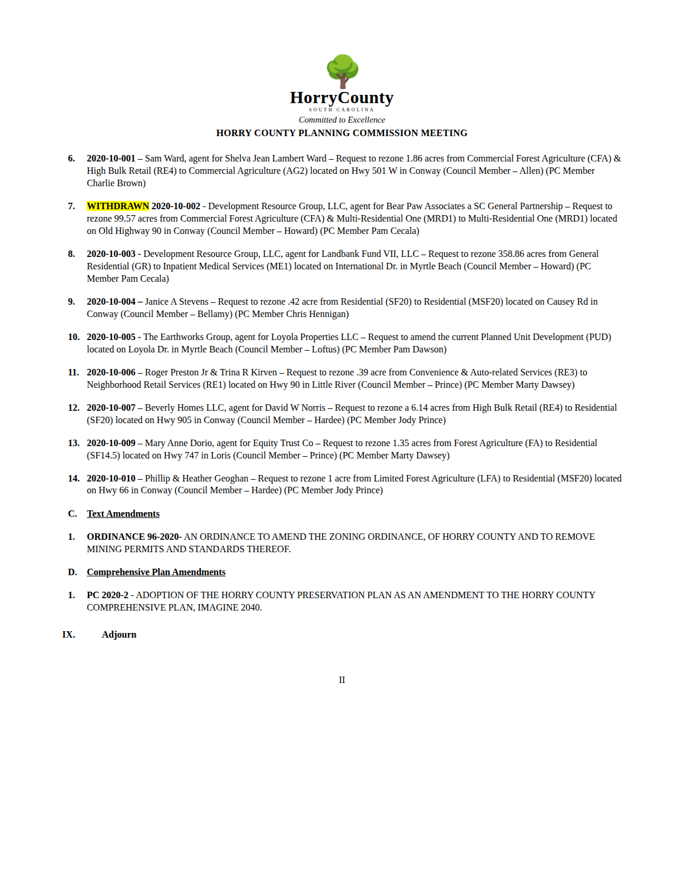🌳
HorryCounty
SOUTH CAROLINA
Committed to Excellence
HORRY COUNTY PLANNING COMMISSION MEETING
6. 2020-10-001 – Sam Ward, agent for Shelva Jean Lambert Ward – Request to rezone 1.86 acres from Commercial Forest Agriculture (CFA) & High Bulk Retail (RE4) to Commercial Agriculture (AG2) located on Hwy 501 W in Conway (Council Member – Allen) (PC Member Charlie Brown)
7. WITHDRAWN 2020-10-002 - Development Resource Group, LLC, agent for Bear Paw Associates a SC General Partnership – Request to rezone 99.57 acres from Commercial Forest Agriculture (CFA) & Multi-Residential One (MRD1) to Multi-Residential One (MRD1) located on Old Highway 90 in Conway (Council Member – Howard) (PC Member Pam Cecala)
8. 2020-10-003 - Development Resource Group, LLC, agent for Landbank Fund VII, LLC – Request to rezone 358.86 acres from General Residential (GR) to Inpatient Medical Services (ME1) located on International Dr. in Myrtle Beach (Council Member – Howard) (PC Member Pam Cecala)
9. 2020-10-004 – Janice A Stevens – Request to rezone .42 acre from Residential (SF20) to Residential (MSF20) located on Causey Rd in Conway (Council Member – Bellamy) (PC Member Chris Hennigan)
10. 2020-10-005 - The Earthworks Group, agent for Loyola Properties LLC – Request to amend the current Planned Unit Development (PUD) located on Loyola Dr. in Myrtle Beach (Council Member – Loftus) (PC Member Pam Dawson)
11. 2020-10-006 – Roger Preston Jr & Trina R Kirven – Request to rezone .39 acre from Convenience & Auto-related Services (RE3) to Neighborhood Retail Services (RE1) located on Hwy 90 in Little River (Council Member – Prince) (PC Member Marty Dawsey)
12. 2020-10-007 – Beverly Homes LLC, agent for David W Norris – Request to rezone a 6.14 acres from High Bulk Retail (RE4) to Residential (SF20) located on Hwy 905 in Conway (Council Member – Hardee) (PC Member Jody Prince)
13. 2020-10-009 – Mary Anne Dorio, agent for Equity Trust Co – Request to rezone 1.35 acres from Forest Agriculture (FA) to Residential (SF14.5) located on Hwy 747 in Loris (Council Member – Prince) (PC Member Marty Dawsey)
14. 2020-10-010 – Phillip & Heather Geoghan – Request to rezone 1 acre from Limited Forest Agriculture (LFA) to Residential (MSF20) located on Hwy 66 in Conway (Council Member – Hardee) (PC Member Jody Prince)
C. Text Amendments
1. ORDINANCE 96-2020- AN ORDINANCE TO AMEND THE ZONING ORDINANCE, OF HORRY COUNTY AND TO REMOVE MINING PERMITS AND STANDARDS THEREOF.
D. Comprehensive Plan Amendments
1. PC 2020-2 - ADOPTION OF THE HORRY COUNTY PRESERVATION PLAN AS AN AMENDMENT TO THE HORRY COUNTY COMPREHENSIVE PLAN, IMAGINE 2040.
IX. Adjourn
II